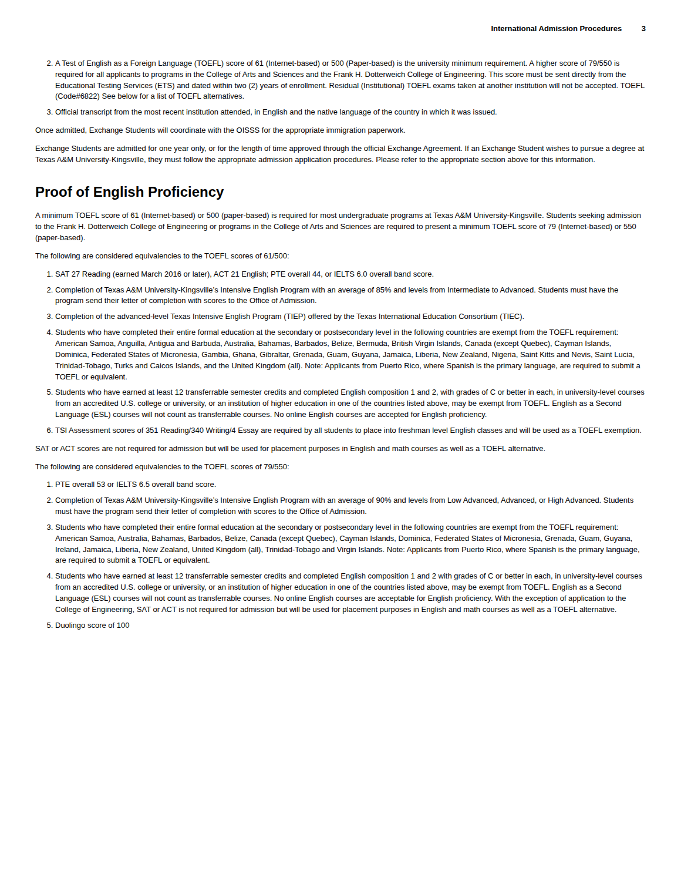International Admission Procedures 3
A Test of English as a Foreign Language (TOEFL) score of 61 (Internet-based) or 500 (Paper-based) is the university minimum requirement. A higher score of 79/550 is required for all applicants to programs in the College of Arts and Sciences and the Frank H. Dotterweich College of Engineering. This score must be sent directly from the Educational Testing Services (ETS) and dated within two (2) years of enrollment. Residual (Institutional) TOEFL exams taken at another institution will not be accepted. TOEFL (Code#6822) See below for a list of TOEFL alternatives.
Official transcript from the most recent institution attended, in English and the native language of the country in which it was issued.
Once admitted, Exchange Students will coordinate with the OISSS for the appropriate immigration paperwork.
Exchange Students are admitted for one year only, or for the length of time approved through the official Exchange Agreement. If an Exchange Student wishes to pursue a degree at Texas A&M University-Kingsville, they must follow the appropriate admission application procedures. Please refer to the appropriate section above for this information.
Proof of English Proficiency
A minimum TOEFL score of 61 (Internet-based) or 500 (paper-based) is required for most undergraduate programs at Texas A&M University-Kingsville. Students seeking admission to the Frank H. Dotterweich College of Engineering or programs in the College of Arts and Sciences are required to present a minimum TOEFL score of 79 (Internet-based) or 550 (paper-based).
The following are considered equivalencies to the TOEFL scores of 61/500:
SAT 27 Reading (earned March 2016 or later), ACT 21 English; PTE overall 44, or IELTS 6.0 overall band score.
Completion of Texas A&M University-Kingsville’s Intensive English Program with an average of 85% and levels from Intermediate to Advanced. Students must have the program send their letter of completion with scores to the Office of Admission.
Completion of the advanced-level Texas Intensive English Program (TIEP) offered by the Texas International Education Consortium (TIEC).
Students who have completed their entire formal education at the secondary or postsecondary level in the following countries are exempt from the TOEFL requirement: American Samoa, Anguilla, Antigua and Barbuda, Australia, Bahamas, Barbados, Belize, Bermuda, British Virgin Islands, Canada (except Quebec), Cayman Islands, Dominica, Federated States of Micronesia, Gambia, Ghana, Gibraltar, Grenada, Guam, Guyana, Jamaica, Liberia, New Zealand, Nigeria, Saint Kitts and Nevis, Saint Lucia, Trinidad-Tobago, Turks and Caicos Islands, and the United Kingdom (all). Note: Applicants from Puerto Rico, where Spanish is the primary language, are required to submit a TOEFL or equivalent.
Students who have earned at least 12 transferrable semester credits and completed English composition 1 and 2, with grades of C or better in each, in university-level courses from an accredited U.S. college or university, or an institution of higher education in one of the countries listed above, may be exempt from TOEFL. English as a Second Language (ESL) courses will not count as transferrable courses. No online English courses are accepted for English proficiency.
TSI Assessment scores of 351 Reading/340 Writing/4 Essay are required by all students to place into freshman level English classes and will be used as a TOEFL exemption.
SAT or ACT scores are not required for admission but will be used for placement purposes in English and math courses as well as a TOEFL alternative.
The following are considered equivalencies to the TOEFL scores of 79/550:
PTE overall 53 or IELTS 6.5 overall band score.
Completion of Texas A&M University-Kingsville’s Intensive English Program with an average of 90% and levels from Low Advanced, Advanced, or High Advanced. Students must have the program send their letter of completion with scores to the Office of Admission.
Students who have completed their entire formal education at the secondary or postsecondary level in the following countries are exempt from the TOEFL requirement: American Samoa, Australia, Bahamas, Barbados, Belize, Canada (except Quebec), Cayman Islands, Dominica, Federated States of Micronesia, Grenada, Guam, Guyana, Ireland, Jamaica, Liberia, New Zealand, United Kingdom (all), Trinidad-Tobago and Virgin Islands. Note: Applicants from Puerto Rico, where Spanish is the primary language, are required to submit a TOEFL or equivalent.
Students who have earned at least 12 transferrable semester credits and completed English composition 1 and 2 with grades of C or better in each, in university-level courses from an accredited U.S. college or university, or an institution of higher education in one of the countries listed above, may be exempt from TOEFL. English as a Second Language (ESL) courses will not count as transferrable courses. No online English courses are acceptable for English proficiency. With the exception of application to the College of Engineering, SAT or ACT is not required for admission but will be used for placement purposes in English and math courses as well as a TOEFL alternative.
Duolingo score of 100